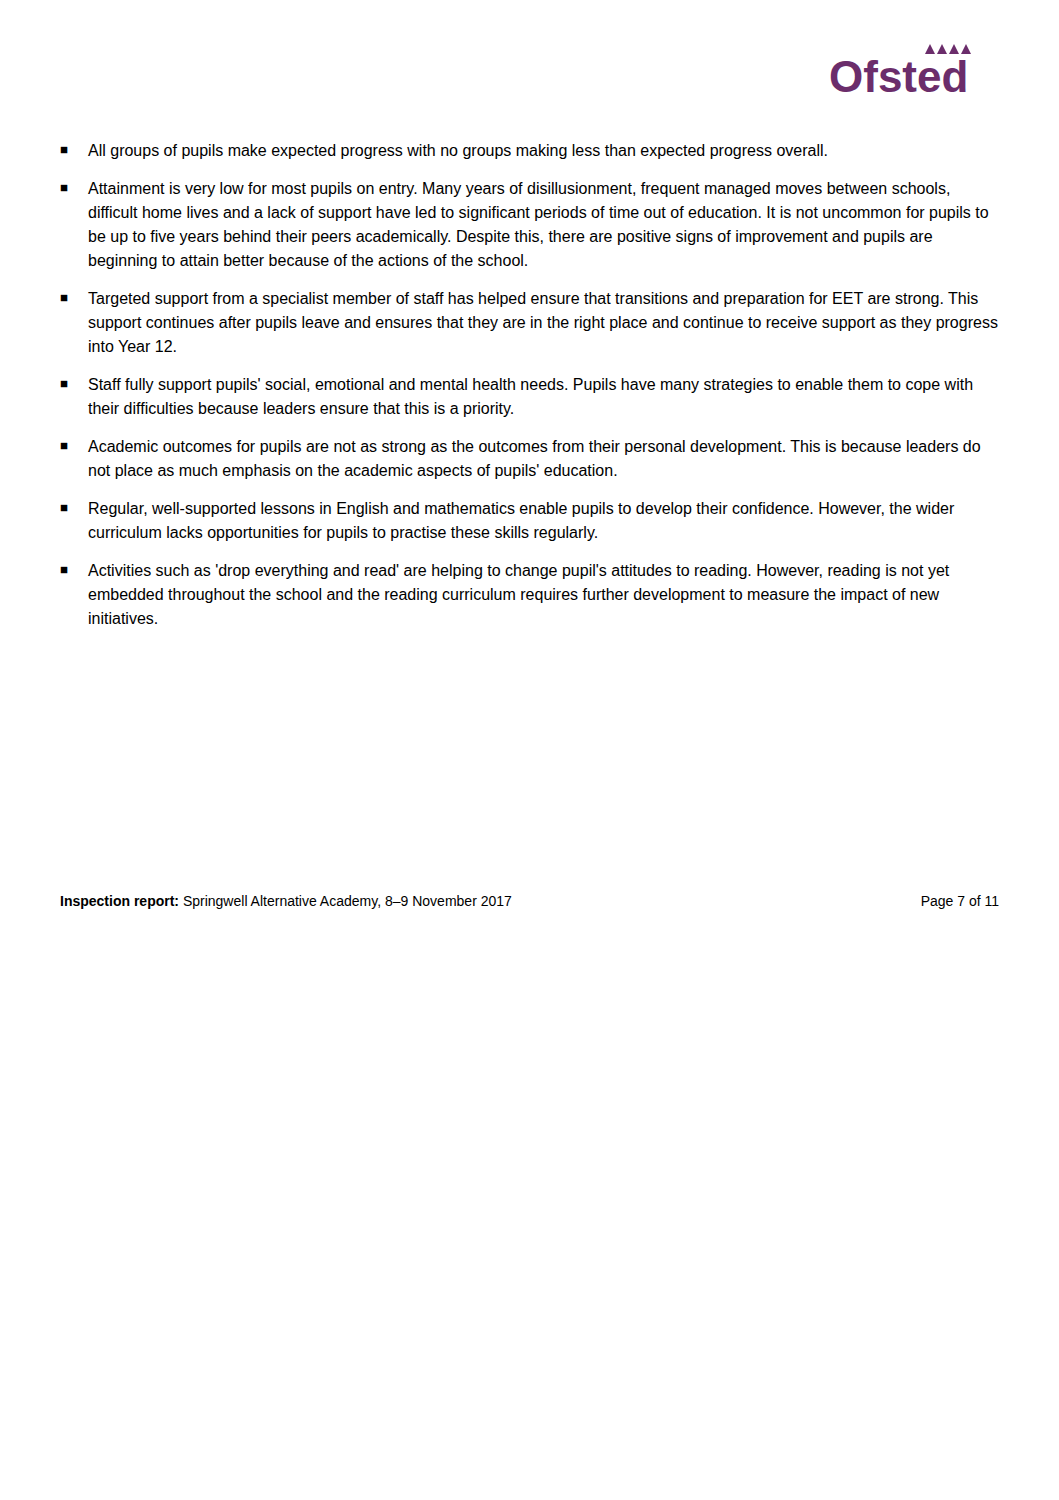Ofsted
All groups of pupils make expected progress with no groups making less than expected progress overall.
Attainment is very low for most pupils on entry. Many years of disillusionment, frequent managed moves between schools, difficult home lives and a lack of support have led to significant periods of time out of education. It is not uncommon for pupils to be up to five years behind their peers academically. Despite this, there are positive signs of improvement and pupils are beginning to attain better because of the actions of the school.
Targeted support from a specialist member of staff has helped ensure that transitions and preparation for EET are strong. This support continues after pupils leave and ensures that they are in the right place and continue to receive support as they progress into Year 12.
Staff fully support pupils' social, emotional and mental health needs. Pupils have many strategies to enable them to cope with their difficulties because leaders ensure that this is a priority.
Academic outcomes for pupils are not as strong as the outcomes from their personal development. This is because leaders do not place as much emphasis on the academic aspects of pupils' education.
Regular, well-supported lessons in English and mathematics enable pupils to develop their confidence. However, the wider curriculum lacks opportunities for pupils to practise these skills regularly.
Activities such as 'drop everything and read' are helping to change pupil's attitudes to reading. However, reading is not yet embedded throughout the school and the reading curriculum requires further development to measure the impact of new initiatives.
Inspection report: Springwell Alternative Academy, 8–9 November 2017 Page 7 of 11